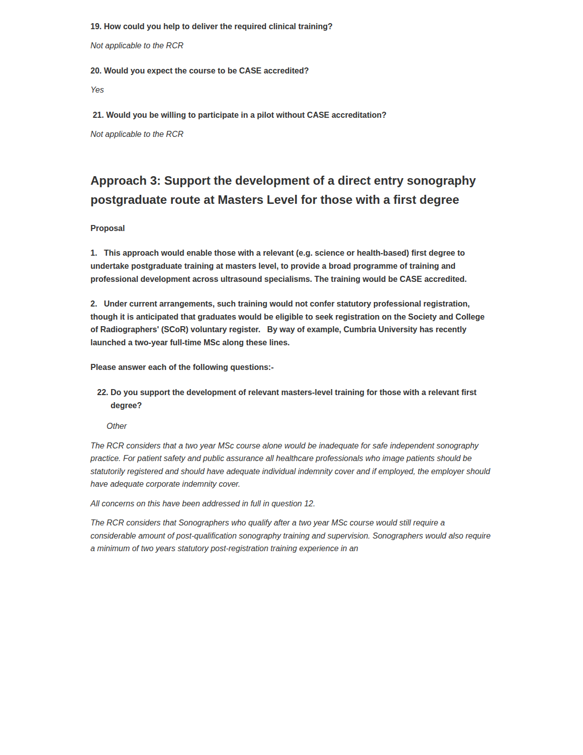19. How could you help to deliver the required clinical training?
Not applicable to the RCR
20. Would you expect the course to be CASE accredited?
Yes
21. Would you be willing to participate in a pilot without CASE accreditation?
Not applicable to the RCR
Approach 3: Support the development of a direct entry sonography postgraduate route at Masters Level for those with a first degree
Proposal
1. This approach would enable those with a relevant (e.g. science or health-based) first degree to undertake postgraduate training at masters level, to provide a broad programme of training and professional development across ultrasound specialisms. The training would be CASE accredited.
2. Under current arrangements, such training would not confer statutory professional registration, though it is anticipated that graduates would be eligible to seek registration on the Society and College of Radiographers' (SCoR) voluntary register. By way of example, Cumbria University has recently launched a two-year full-time MSc along these lines.
Please answer each of the following questions:-
Do you support the development of relevant masters-level training for those with a relevant first degree?
Other
The RCR considers that a two year MSc course alone would be inadequate for safe independent sonography practice. For patient safety and public assurance all healthcare professionals who image patients should be statutorily registered and should have adequate individual indemnity cover and if employed, the employer should have adequate corporate indemnity cover.
All concerns on this have been addressed in full in question 12.
The RCR considers that Sonographers who qualify after a two year MSc course would still require a considerable amount of post-qualification sonography training and supervision. Sonographers would also require a minimum of two years statutory post-registration training experience in an